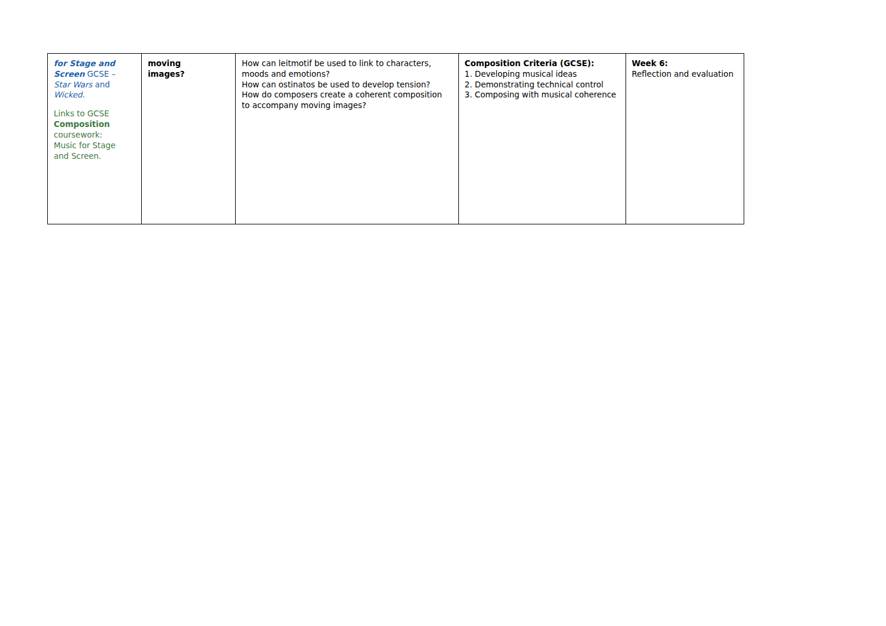| for Stage and Screen GCSE – Star Wars and Wicked. Links to GCSE Composition coursework: Music for Stage and Screen. | moving images? | How can leitmotif be used to link to characters, moods and emotions? How can ostinatos be used to develop tension? How do composers create a coherent composition to accompany moving images? | Composition Criteria (GCSE): 1. Developing musical ideas 2. Demonstrating technical control 3. Composing with musical coherence | Week 6: Reflection and evaluation |